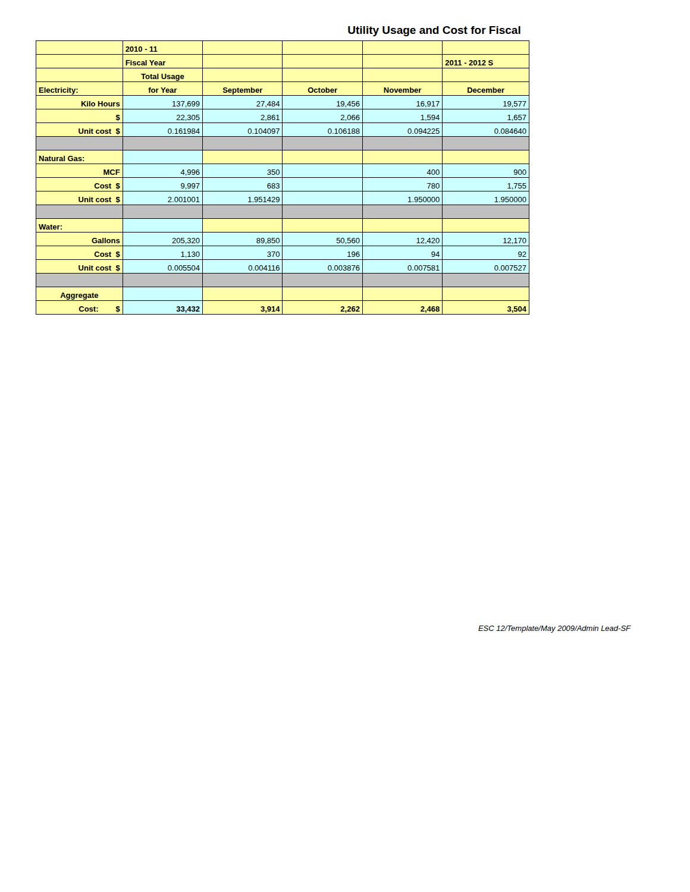Utility Usage and Cost for Fiscal
| | 2010 - 11 | | | | |
| | Fiscal Year | | | | 2011 - 2012 S |
| | Total Usage | | | | |
| Electricity: | for Year | September | October | November | December |
| Kilo Hours | 137,699 | 27,484 | 19,456 | 16,917 | 19,577 |
| $ | 22,305 | 2,861 | 2,066 | 1,594 | 1,657 |
| Unit cost $ | 0.161984 | 0.104097 | 0.106188 | 0.094225 | 0.084640 |
| Natural Gas: | | | | | |
| MCF | 4,996 | 350 | | 400 | 900 |
| Cost $ | 9,997 | 683 | | 780 | 1,755 |
| Unit cost $ | 2.001001 | 1.951429 | | 1.950000 | 1.950000 |
| Water: | | | | | |
| Gallons | 205,320 | 89,850 | 50,560 | 12,420 | 12,170 |
| Cost $ | 1,130 | 370 | 196 | 94 | 92 |
| Unit cost $ | 0.005504 | 0.004116 | 0.003876 | 0.007581 | 0.007527 |
| Aggregate | | | | | |
| Cost: $ | 33,432 | 3,914 | 2,262 | 2,468 | 3,504 |
ESC 12/Template/May 2009/Admin Lead-SF